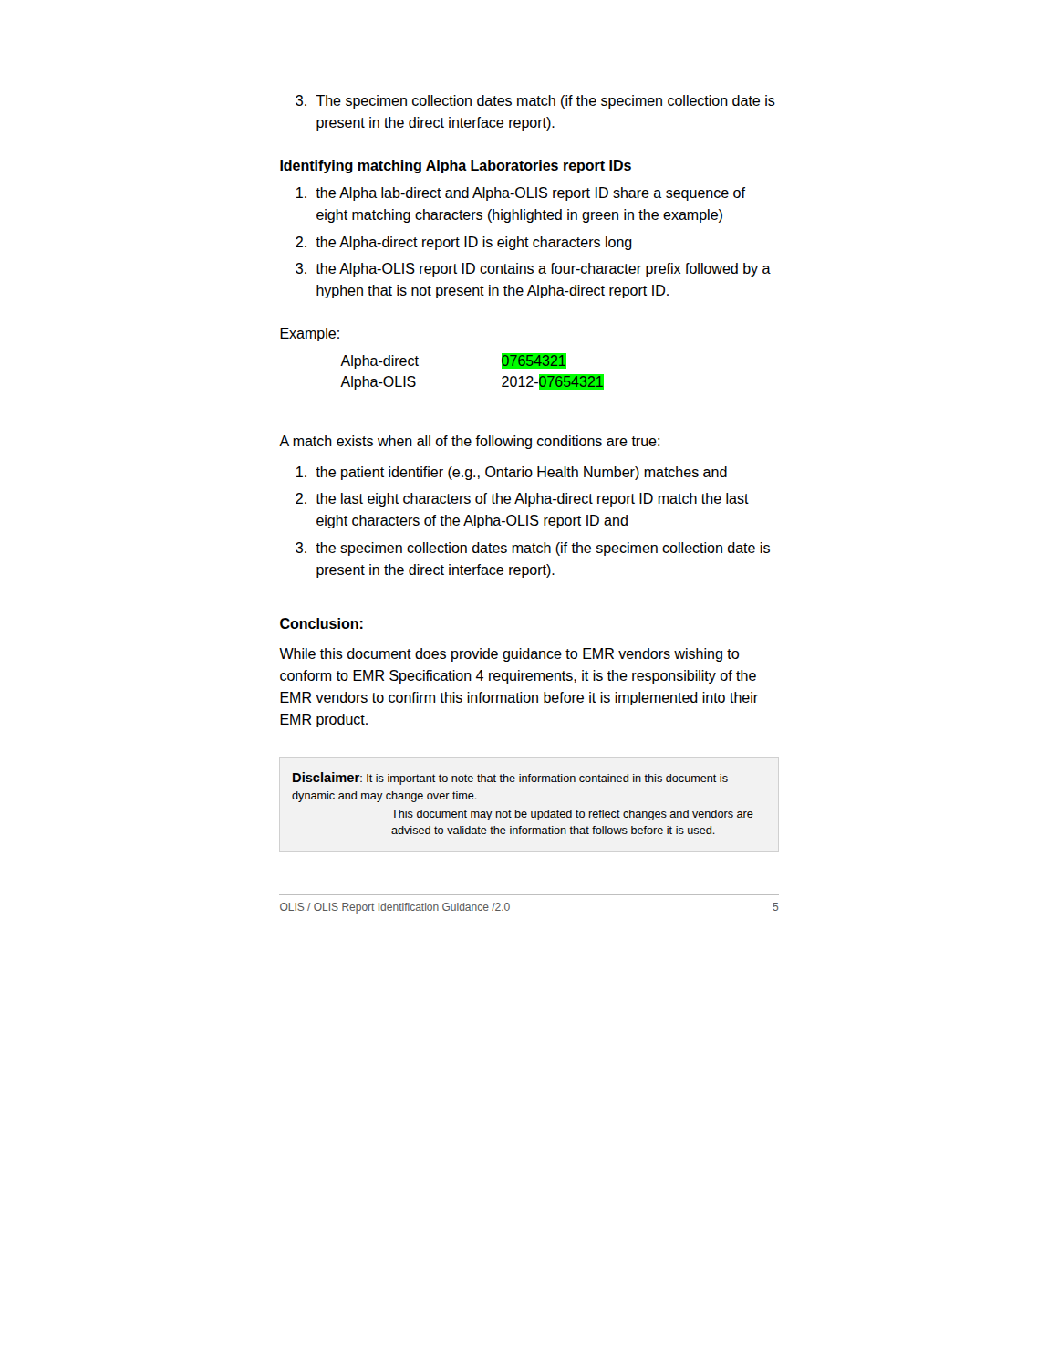The specimen collection dates match (if the specimen collection date is present in the direct interface report).
Identifying matching Alpha Laboratories report IDs
the Alpha lab-direct and Alpha-OLIS report ID share a sequence of eight matching characters (highlighted in green in the example)
the Alpha-direct report ID is eight characters long
the Alpha-OLIS report ID contains a four-character prefix followed by a hyphen that is not present in the Alpha-direct report ID.
Example:
Alpha-direct 07654321
Alpha-OLIS 2012-07654321
A match exists when all of the following conditions are true:
the patient identifier (e.g., Ontario Health Number) matches and
the last eight characters of the Alpha-direct report ID match the last eight characters of the Alpha-OLIS report ID and
the specimen collection dates match (if the specimen collection date is present in the direct interface report).
Conclusion:
While this document does provide guidance to EMR vendors wishing to conform to EMR Specification 4 requirements, it is the responsibility of the EMR vendors to confirm this information before it is implemented into their EMR product.
Disclaimer: It is important to note that the information contained in this document is dynamic and may change over time. This document may not be updated to reflect changes and vendors are advised to validate the information that follows before it is used.
OLIS / OLIS Report Identification Guidance /2.0 5